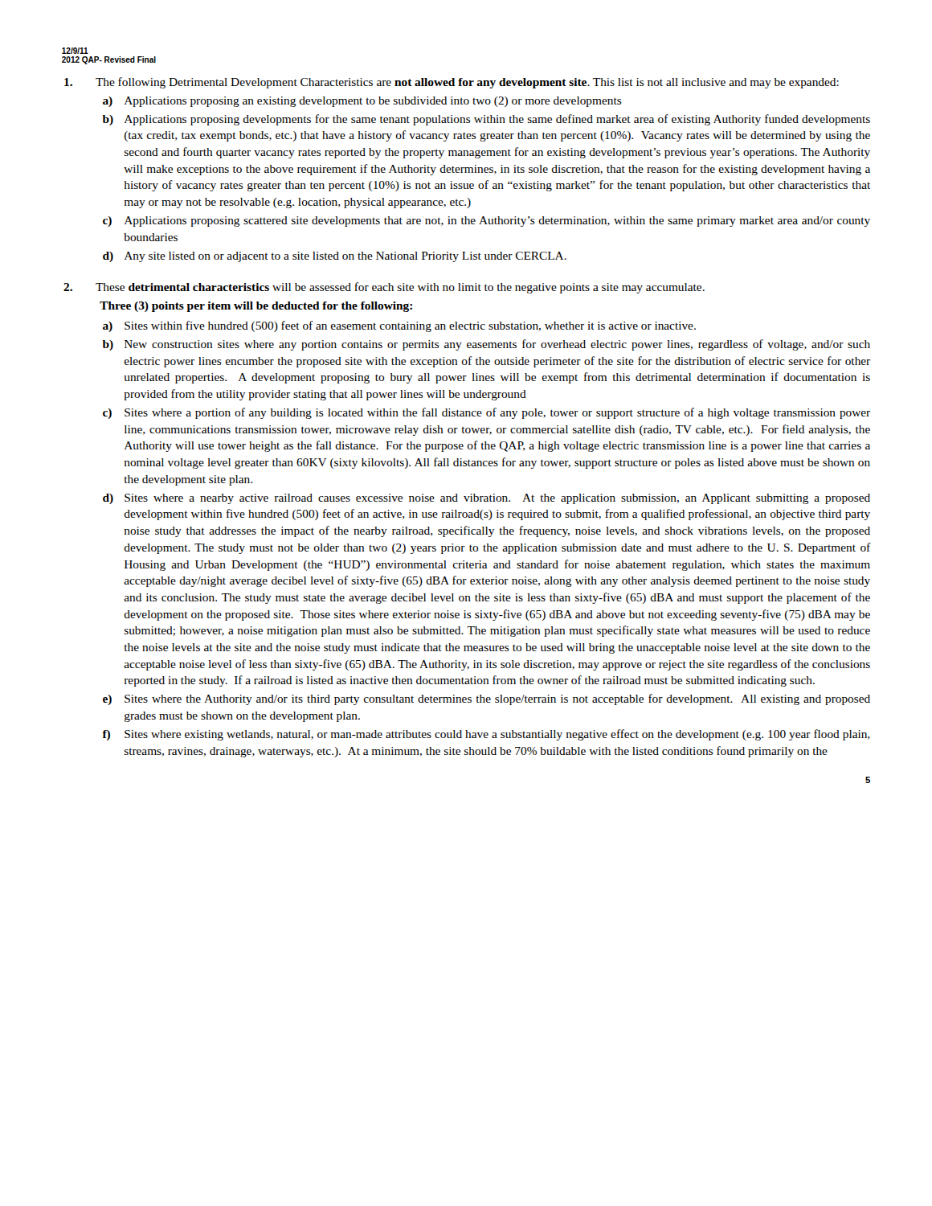12/9/11
2012 QAP- Revised Final
1.
The following Detrimental Development Characteristics are not allowed for any development site. This list is not all inclusive and may be expanded:
a) Applications proposing an existing development to be subdivided into two (2) or more developments
b) Applications proposing developments for the same tenant populations within the same defined market area of existing Authority funded developments (tax credit, tax exempt bonds, etc.) that have a history of vacancy rates greater than ten percent (10%). Vacancy rates will be determined by using the second and fourth quarter vacancy rates reported by the property management for an existing development’s previous year’s operations. The Authority will make exceptions to the above requirement if the Authority determines, in its sole discretion, that the reason for the existing development having a history of vacancy rates greater than ten percent (10%) is not an issue of an “existing market” for the tenant population, but other characteristics that may or may not be resolvable (e.g. location, physical appearance, etc.)
c) Applications proposing scattered site developments that are not, in the Authority’s determination, within the same primary market area and/or county boundaries
d) Any site listed on or adjacent to a site listed on the National Priority List under CERCLA.
2.
These detrimental characteristics will be assessed for each site with no limit to the negative points a site may accumulate.
Three (3) points per item will be deducted for the following:
a) Sites within five hundred (500) feet of an easement containing an electric substation, whether it is active or inactive.
b) New construction sites where any portion contains or permits any easements for overhead electric power lines, regardless of voltage, and/or such electric power lines encumber the proposed site with the exception of the outside perimeter of the site for the distribution of electric service for other unrelated properties. A development proposing to bury all power lines will be exempt from this detrimental determination if documentation is provided from the utility provider stating that all power lines will be underground
c) Sites where a portion of any building is located within the fall distance of any pole, tower or support structure of a high voltage transmission power line, communications transmission tower, microwave relay dish or tower, or commercial satellite dish (radio, TV cable, etc.). For field analysis, the Authority will use tower height as the fall distance. For the purpose of the QAP, a high voltage electric transmission line is a power line that carries a nominal voltage level greater than 60KV (sixty kilovolts). All fall distances for any tower, support structure or poles as listed above must be shown on the development site plan.
d) Sites where a nearby active railroad causes excessive noise and vibration. At the application submission, an Applicant submitting a proposed development within five hundred (500) feet of an active, in use railroad(s) is required to submit, from a qualified professional, an objective third party noise study that addresses the impact of the nearby railroad, specifically the frequency, noise levels, and shock vibrations levels, on the proposed development. The study must not be older than two (2) years prior to the application submission date and must adhere to the U. S. Department of Housing and Urban Development (the “HUD”) environmental criteria and standard for noise abatement regulation, which states the maximum acceptable day/night average decibel level of sixty-five (65) dBA for exterior noise, along with any other analysis deemed pertinent to the noise study and its conclusion. The study must state the average decibel level on the site is less than sixty-five (65) dBA and must support the placement of the development on the proposed site. Those sites where exterior noise is sixty-five (65) dBA and above but not exceeding seventy-five (75) dBA may be submitted; however, a noise mitigation plan must also be submitted. The mitigation plan must specifically state what measures will be used to reduce the noise levels at the site and the noise study must indicate that the measures to be used will bring the unacceptable noise level at the site down to the acceptable noise level of less than sixty-five (65) dBA. The Authority, in its sole discretion, may approve or reject the site regardless of the conclusions reported in the study. If a railroad is listed as inactive then documentation from the owner of the railroad must be submitted indicating such.
e) Sites where the Authority and/or its third party consultant determines the slope/terrain is not acceptable for development. All existing and proposed grades must be shown on the development plan.
f) Sites where existing wetlands, natural, or man-made attributes could have a substantially negative effect on the development (e.g. 100 year flood plain, streams, ravines, drainage, waterways, etc.). At a minimum, the site should be 70% buildable with the listed conditions found primarily on the
5